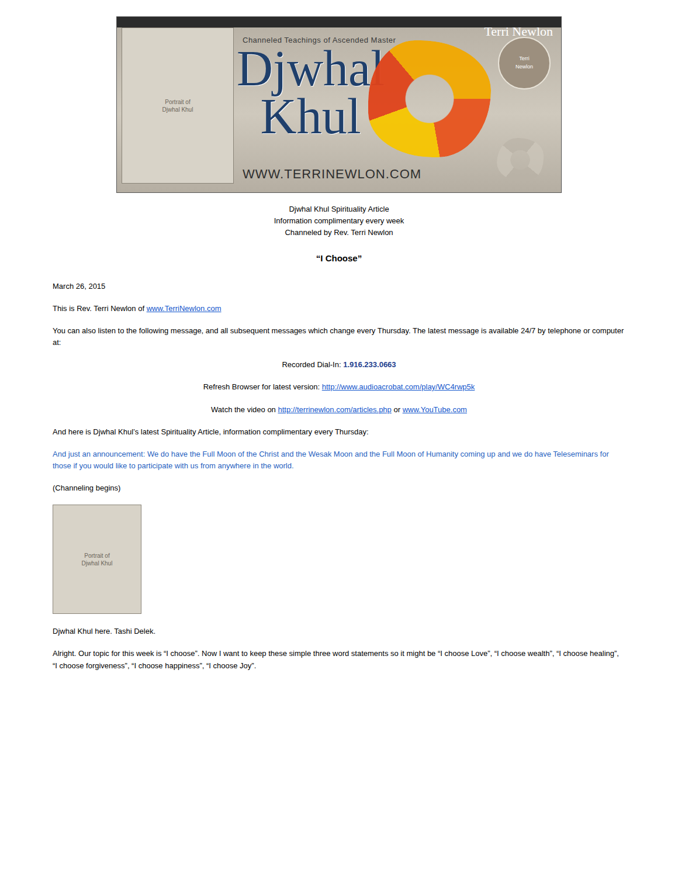Portrait of
Djwhal Khul
Channeled Teachings of Ascended Master
Djwhal Khul
WWW.TERRINEWLON.COM
Terri Newlon
Terri
Newlon
Djwhal Khul Spirituality Article
Information complimentary every week
Channeled by Rev. Terri Newlon
“I Choose”
March 26, 2015
This is Rev. Terri Newlon of www.TerriNewlon.com
You can also listen to the following message, and all subsequent messages which change every Thursday. The latest message is available 24/7 by telephone or computer at:
Recorded Dial-In: 1.916.233.0663
Refresh Browser for latest version: http://www.audioacrobat.com/play/WC4rwp5k
Watch the video on http://terrinewlon.com/articles.php or www.YouTube.com
And here is Djwhal Khul’s latest Spirituality Article, information complimentary every Thursday:
And just an announcement: We do have the Full Moon of the Christ and the Wesak Moon and the Full Moon of Humanity coming up and we do have Teleseminars for those if you would like to participate with us from anywhere in the world.
(Channeling begins)
Portrait of
Djwhal Khul
Djwhal Khul here. Tashi Delek.
Alright. Our topic for this week is “I choose”. Now I want to keep these simple three word statements so it might be “I choose Love”, “I choose wealth”, “I choose healing”, “I choose forgiveness”, “I choose happiness”, “I choose Joy”.